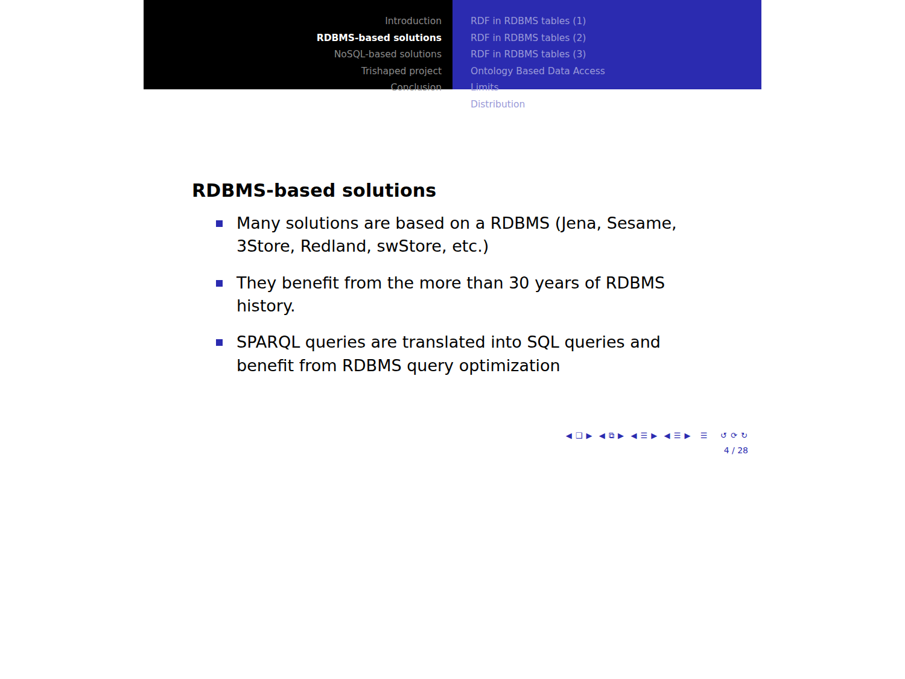Introduction
RDBMS-based solutions
NoSQL-based solutions
Trishaped project
Conclusion
RDF in RDBMS tables (1)
RDF in RDBMS tables (2)
RDF in RDBMS tables (3)
Ontology Based Data Access
Limits
Distribution
RDBMS-based solutions
Many solutions are based on a RDBMS (Jena, Sesame, 3Store, Redland, swStore, etc.)
They benefit from the more than 30 years of RDBMS history.
SPARQL queries are translated into SQL queries and benefit from RDBMS query optimization
◀ ❑ ▶ ◀ ⧉ ▶ ◀ ☰ ▶ ◀ ☰ ▶ ☰ ↺ ⟳ ↻
4 / 28